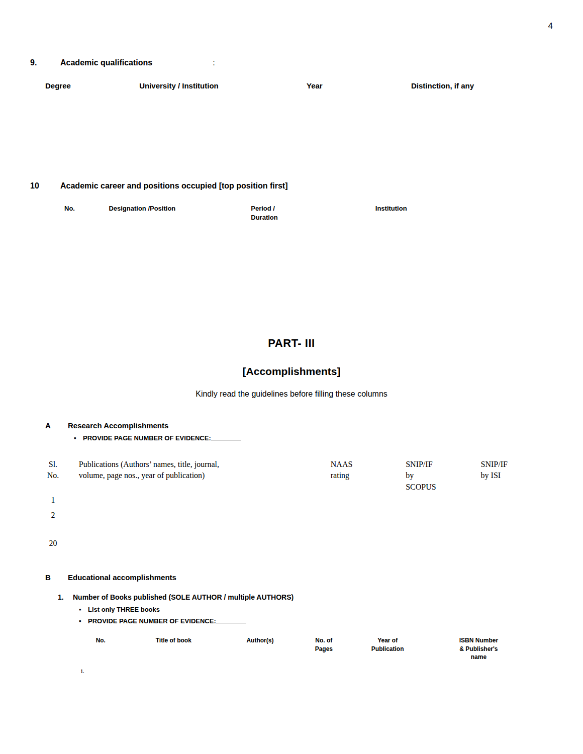4
9. Academic qualifications :
| Degree | University / Institution | Year | Distinction, if any |
| --- | --- | --- | --- |
10 Academic career and positions occupied [top position first]
| No. | Designation /Position | Period / Duration | Institution |
| --- | --- | --- | --- |
PART- III
[Accomplishments]
Kindly read the guidelines before filling these columns
A Research Accomplishments
PROVIDE PAGE NUMBER OF EVIDENCE:
| Sl. No. | Publications (Authors’ names, title, journal, volume, page nos., year of publication) | NAAS rating | SNIP/IF by SCOPUS | SNIP/IF by ISI |
| --- | --- | --- | --- | --- |
| 1 | | | | |
| 2 | | | | |
| 20 | | | | |
B Educational accomplishments
1. Number of Books published (SOLE AUTHOR / multiple AUTHORS)
List only THREE books
PROVIDE PAGE NUMBER OF EVIDENCE:
| No. | Title of book | Author(s) | No. of Pages | Year of Publication | ISBN Number & Publisher's name |
| --- | --- | --- | --- | --- | --- |
| i. | | | | | |